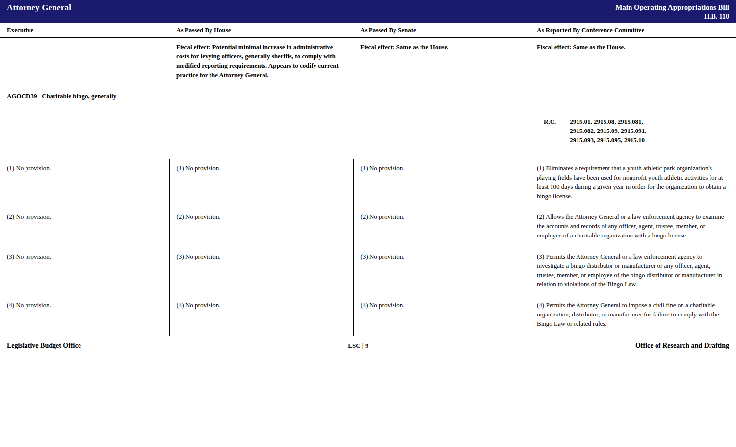Attorney General
Main Operating Appropriations Bill
H.B. 110
| Executive | As Passed By House | As Passed By Senate | As Reported By Conference Committee |
| --- | --- | --- | --- |
| | Fiscal effect: Potential minimal increase in administrative costs for levying officers, generally sheriffs, to comply with modified reporting requirements. Appears to codify current practice for the Attorney General. | Fiscal effect: Same as the House. | Fiscal effect: Same as the House. |
| AGOCD39 Charitable bingo, generally |
| | / R.C. / 2915.01, 2915.08, 2915.081, 2915.082, 2915.09, 2915.091, 2915.093, 2915.095, 2915.10 / |
| (1) No provision. | (1) No provision. | (1) No provision. | (1) Eliminates a requirement that a youth athletic park organization's playing fields have been used for nonprofit youth athletic activities for at least 100 days during a given year in order for the organization to obtain a bingo license. |
| (2) No provision. | (2) No provision. | (2) No provision. | (2) Allows the Attorney General or a law enforcement agency to examine the accounts and records of any officer, agent, trustee, member, or employee of a charitable organization with a bingo license. |
| (3) No provision. | (3) No provision. | (3) No provision. | (3) Permits the Attorney General or a law enforcement agency to investigate a bingo distributor or manufacturer or any officer, agent, trustee, member, or employee of the bingo distributor or manufacturer in relation to violations of the Bingo Law. |
| (4) No provision. | (4) No provision. | (4) No provision. | (4) Permits the Attorney General to impose a civil fine on a charitable organization, distributor, or manufacturer for failure to comply with the Bingo Law or related rules. |
Legislative Budget Office
LSC | 9
Office of Research and Drafting